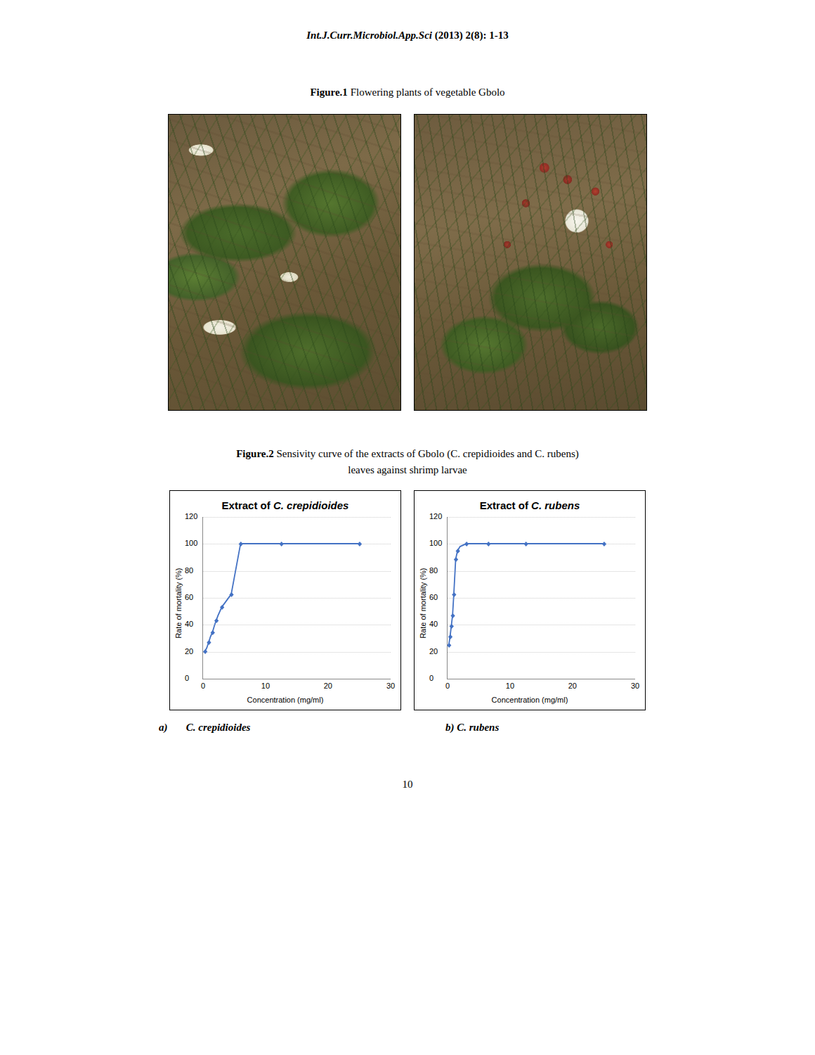Int.J.Curr.Microbiol.App.Sci (2013) 2(8): 1-13
Figure.1 Flowering plants of vegetable Gbolo
Figure.2 Sensivity curve of the extracts of Gbolo (C. crepidioides and C. rubens)
leaves against shrimp larvae
Extract of C. crepidioides
Rate of mortality (%)
120
100
80
60
40
20
0
0
10
20
30
Concentration (mg/ml)
Extract of C. rubens
Rate of mortality (%)
120
100
80
60
40
20
0
0
10
20
30
Concentration (mg/ml)
a) C. crepidioides
b) C. rubens
10